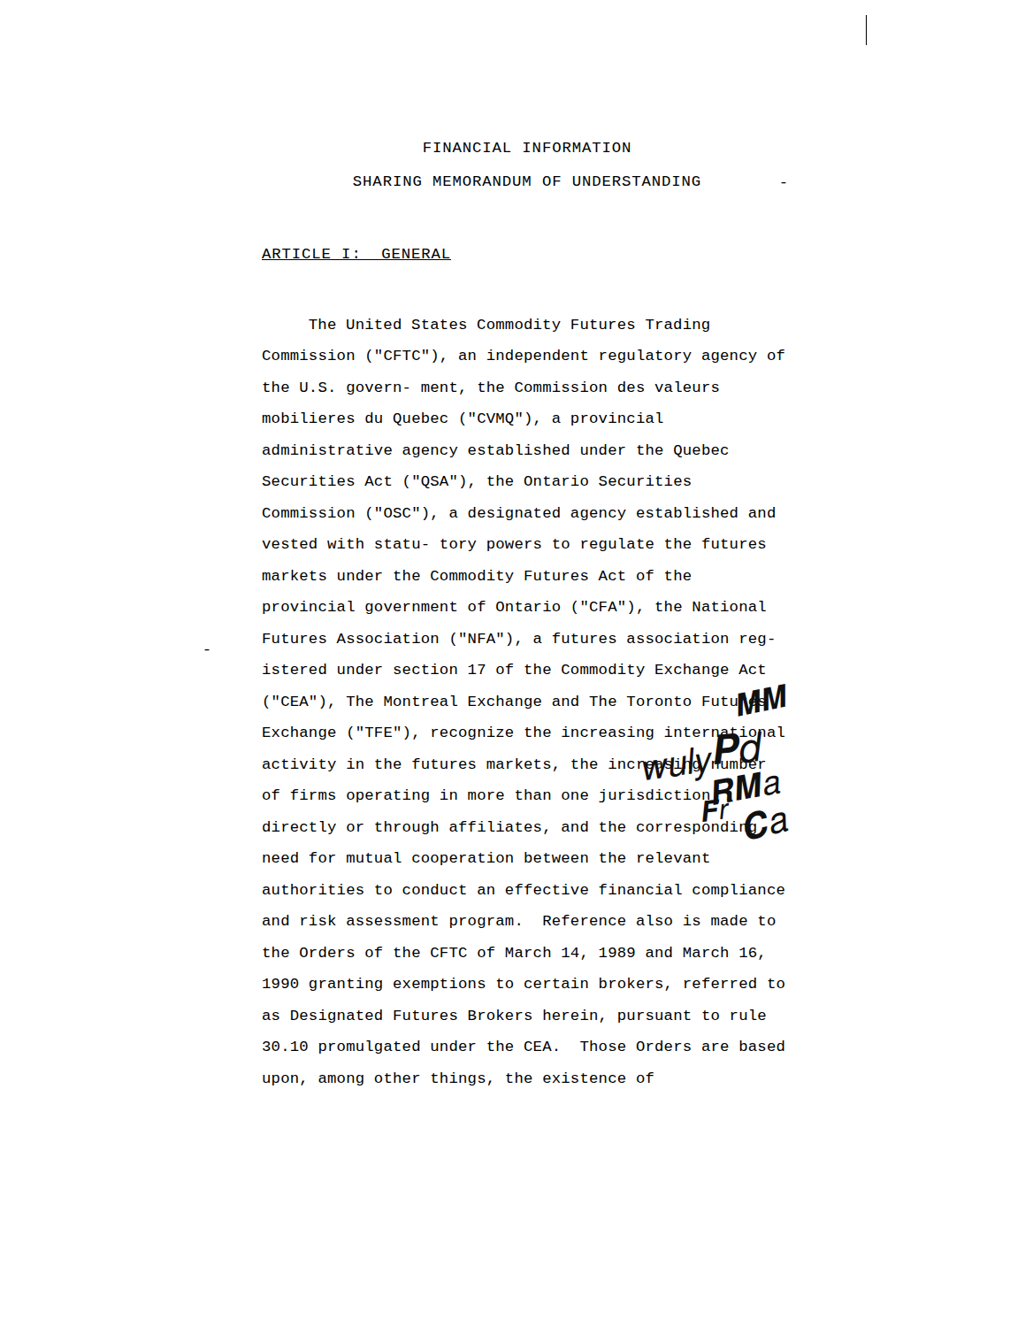FINANCIAL INFORMATION
SHARING MEMORANDUM OF UNDERSTANDING
ARTICLE I: GENERAL
-
The United States Commodity Futures Trading Commission ("CFTC"), an independent regulatory agency of the U.S. govern- ment, the Commission des valeurs mobilieres du Quebec ("CVMQ"), a provincial administrative agency established under the Quebec Securities Act ("QSA"), the Ontario Securities Commission ("OSC"), a designated agency established and vested with statu- tory powers to regulate the futures markets under the Commodity Futures Act of the provincial government of Ontario ("CFA"), the National Futures Association ("NFA"), a futures association reg- istered under section 17 of the Commodity Exchange Act ("CEA"), The Montreal Exchange and The Toronto Futures Exchange ("TFE"), recognize the increasing international activity in the futures markets, the increasing number of firms operating in more than one jurisdiction directly or through affiliates, and the corresponding need for mutual cooperation between the relevant authorities to conduct an effective financial compliance and risk assessment program. Reference also is made to the Orders of the CFTC of March 14, 1989 and March 16, 1990 granting exemptions to certain brokers, referred to as Designated Futures Brokers herein, pursuant to rule 30.10 promulgated under the CEA. Those Orders are based upon, among other things, the existence of
- 𝑴𝑴 𝑤𝑢𝑙𝑦 𝑷𝑑 𝑹𝑴𝑎 𝑭𝑟 𝑪𝑎